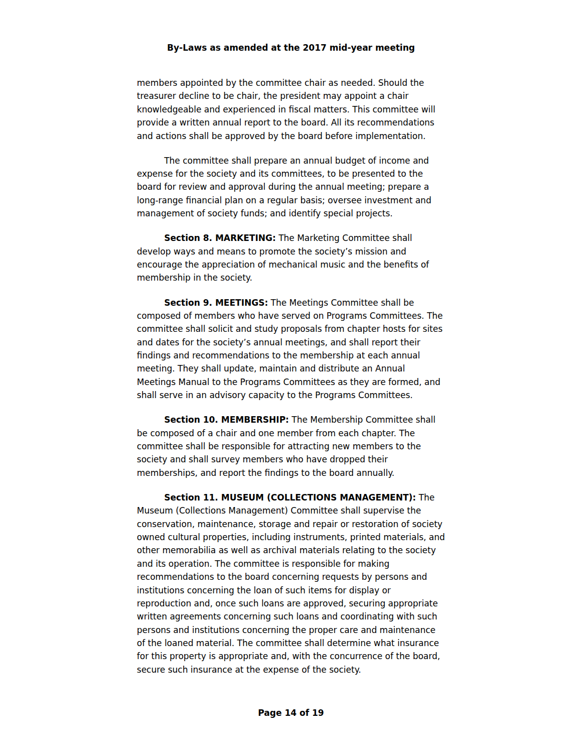By-Laws as amended at the 2017 mid-year meeting
members appointed by the committee chair as needed. Should the treasurer decline to be chair, the president may appoint a chair knowledgeable and experienced in fiscal matters. This committee will provide a written annual report to the board. All its recommendations and actions shall be approved by the board before implementation.
The committee shall prepare an annual budget of income and expense for the society and its committees, to be presented to the board for review and approval during the annual meeting; prepare a long-range financial plan on a regular basis; oversee investment and management of society funds; and identify special projects.
Section 8. MARKETING: The Marketing Committee shall develop ways and means to promote the society’s mission and encourage the appreciation of mechanical music and the benefits of membership in the society.
Section 9. MEETINGS: The Meetings Committee shall be composed of members who have served on Programs Committees. The committee shall solicit and study proposals from chapter hosts for sites and dates for the society’s annual meetings, and shall report their findings and recommendations to the membership at each annual meeting. They shall update, maintain and distribute an Annual Meetings Manual to the Programs Committees as they are formed, and shall serve in an advisory capacity to the Programs Committees.
Section 10. MEMBERSHIP: The Membership Committee shall be composed of a chair and one member from each chapter. The committee shall be responsible for attracting new members to the society and shall survey members who have dropped their memberships, and report the findings to the board annually.
Section 11. MUSEUM (COLLECTIONS MANAGEMENT): The Museum (Collections Management) Committee shall supervise the conservation, maintenance, storage and repair or restoration of society owned cultural properties, including instruments, printed materials, and other memorabilia as well as archival materials relating to the society and its operation. The committee is responsible for making recommendations to the board concerning requests by persons and institutions concerning the loan of such items for display or reproduction and, once such loans are approved, securing appropriate written agreements concerning such loans and coordinating with such persons and institutions concerning the proper care and maintenance of the loaned material. The committee shall determine what insurance for this property is appropriate and, with the concurrence of the board, secure such insurance at the expense of the society.
Page 14 of 19